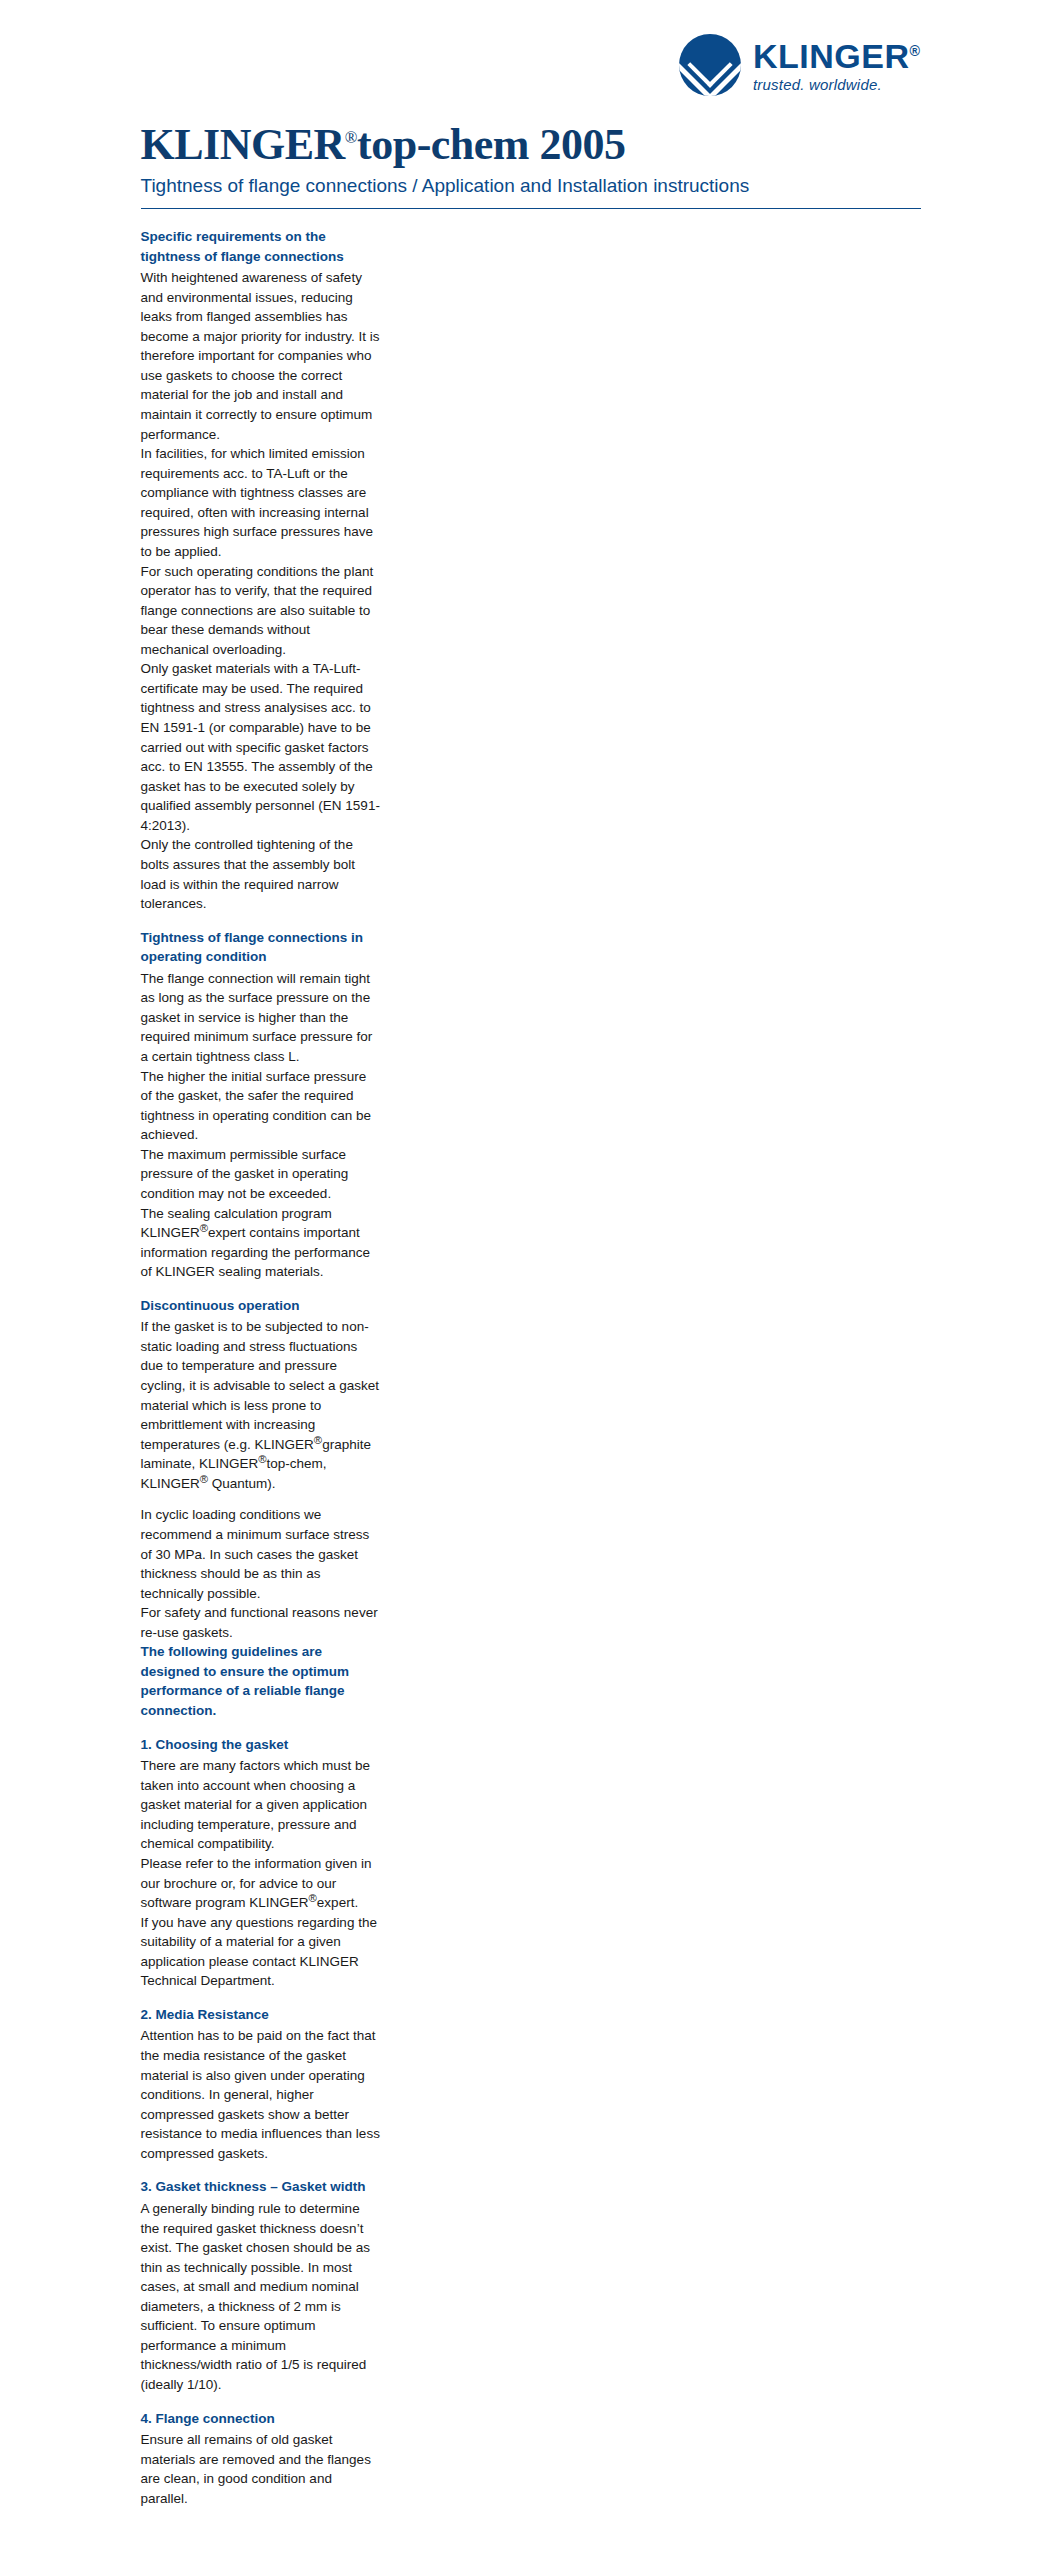KLINGER®
trusted. worldwide.
KLINGER®top-chem 2005
Tightness of flange connections / Application and Installation instructions
Specific requirements on the tightness of flange connections
With heightened awareness of safety and environmental issues, reducing leaks from flanged assemblies has become a major priority for industry. It is therefore important for companies who use gaskets to choose the correct material for the job and install and maintain it correctly to ensure optimum performance.
In facilities, for which limited emission requirements acc. to TA-Luft or the compliance with tightness classes are required, often with increasing internal pressures high surface pressures have to be applied.
For such operating conditions the plant operator has to verify, that the required flange connections are also suitable to bear these demands without mechanical overloading.
Only gasket materials with a TA-Luft-certificate may be used. The required tightness and stress analysises acc. to EN 1591-1 (or comparable) have to be carried out with specific gasket factors acc. to EN 13555. The assembly of the gasket has to be executed solely by qualified assembly personnel (EN 1591-4:2013).
Only the controlled tightening of the bolts assures that the assembly bolt load is within the required narrow tolerances.
Tightness of flange connections in operating condition
The flange connection will remain tight as long as the surface pressure on the gasket in service is higher than the required minimum surface pressure for a certain tightness class L.
The higher the initial surface pressure of the gasket, the safer the required tightness in operating condition can be achieved.
The maximum permissible surface pressure of the gasket in operating condition may not be exceeded.
The sealing calculation program KLINGER®expert contains important information regarding the performance of KLINGER sealing materials.
Discontinuous operation
If the gasket is to be subjected to non-static loading and stress fluctuations due to temperature and pressure cycling, it is advisable to select a gasket material which is less prone to embrittlement with increasing temperatures (e.g. KLINGER®graphite laminate, KLINGER®top-chem, KLINGER® Quantum).
In cyclic loading conditions we recommend a minimum surface stress of 30 MPa. In such cases the gasket thickness should be as thin as technically possible.
For safety and functional reasons never re-use gaskets.
The following guidelines are designed to ensure the optimum performance of a reliable flange connection.
1. Choosing the gasket
There are many factors which must be taken into account when choosing a gasket material for a given application including temperature, pressure and chemical compatibility.
Please refer to the information given in our brochure or, for advice to our software program KLINGER®expert.
If you have any questions regarding the suitability of a material for a given application please contact KLINGER Technical Department.
2. Media Resistance
Attention has to be paid on the fact that the media resistance of the gasket material is also given under operating conditions. In general, higher compressed gaskets show a better resistance to media influences than less compressed gaskets.
3. Gasket thickness – Gasket width
A generally binding rule to determine the required gasket thickness doesn’t exist. The gasket chosen should be as thin as technically possible. In most cases, at small and medium nominal diameters, a thickness of 2 mm is sufficient. To ensure optimum performance a minimum thickness/width ratio of 1/5 is required (ideally 1/10).
4. Flange connection
Ensure all remains of old gasket materials are removed and the flanges are clean, in good condition and parallel.